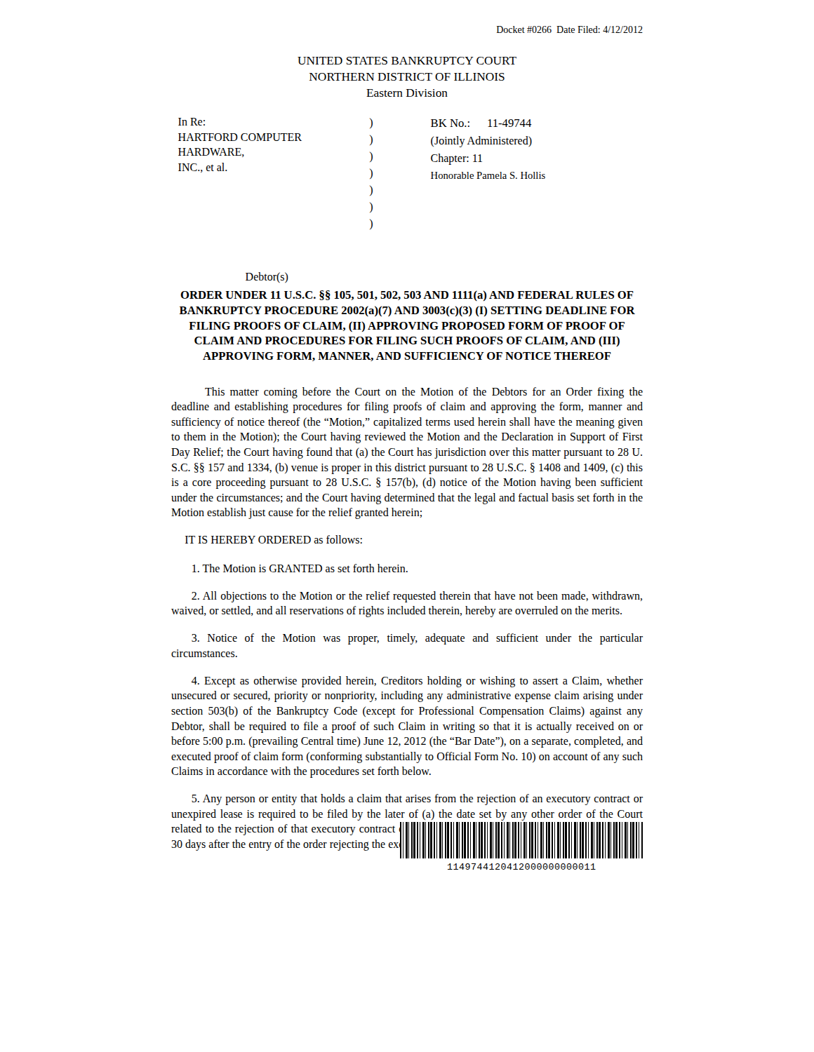Docket #0266 Date Filed: 4/12/2012
UNITED STATES BANKRUPTCY COURT
NORTHERN DISTRICT OF ILLINOIS
Eastern Division
| In Re: HARTFORD COMPUTER HARDWARE, INC., et al. | ) ) ) ) ) ) ) | BK No.: 11-49744 (Jointly Administered) Chapter: 11 Honorable Pamela S. Hollis |
| Debtor(s) | | |
ORDER UNDER 11 U.S.C. §§ 105, 501, 502, 503 AND 1111(a) AND FEDERAL RULES OF BANKRUPTCY PROCEDURE 2002(a)(7) AND 3003(c)(3) (I) SETTING DEADLINE FOR FILING PROOFS OF CLAIM, (II) APPROVING PROPOSED FORM OF PROOF OF CLAIM AND PROCEDURES FOR FILING SUCH PROOFS OF CLAIM, AND (III) APPROVING FORM, MANNER, AND SUFFICIENCY OF NOTICE THEREOF
This matter coming before the Court on the Motion of the Debtors for an Order fixing the deadline and establishing procedures for filing proofs of claim and approving the form, manner and sufficiency of notice thereof (the “Motion,” capitalized terms used herein shall have the meaning given to them in the Motion); the Court having reviewed the Motion and the Declaration in Support of First Day Relief; the Court having found that (a) the Court has jurisdiction over this matter pursuant to 28 U. S.C. §§ 157 and 1334, (b) venue is proper in this district pursuant to 28 U.S.C. § 1408 and 1409, (c) this is a core proceeding pursuant to 28 U.S.C. § 157(b), (d) notice of the Motion having been sufficient under the circumstances; and the Court having determined that the legal and factual basis set forth in the Motion establish just cause for the relief granted herein;
IT IS HEREBY ORDERED as follows:
1. The Motion is GRANTED as set forth herein.
2. All objections to the Motion or the relief requested therein that have not been made, withdrawn, waived, or settled, and all reservations of rights included therein, hereby are overruled on the merits.
3. Notice of the Motion was proper, timely, adequate and sufficient under the particular circumstances.
4. Except as otherwise provided herein, Creditors holding or wishing to assert a Claim, whether unsecured or secured, priority or nonpriority, including any administrative expense claim arising under section 503(b) of the Bankruptcy Code (except for Professional Compensation Claims) against any Debtor, shall be required to file a proof of such Claim in writing so that it is actually received on or before 5:00 p.m. (prevailing Central time) June 12, 2012 (the “Bar Date”), on a separate, completed, and executed proof of claim form (conforming substantially to Official Form No. 10) on account of any such Claims in accordance with the procedures set forth below.
5. Any person or entity that holds a claim that arises from the rejection of an executory contract or unexpired lease is required to be filed by the later of (a) the date set by any other order of the Court related to the rejection of that executory contract or unexpired lease, (b) the applicable Bar Date or (c) 30 days after the entry of the order rejecting the executory contract or unexpired lease.
1149744120412000000000011